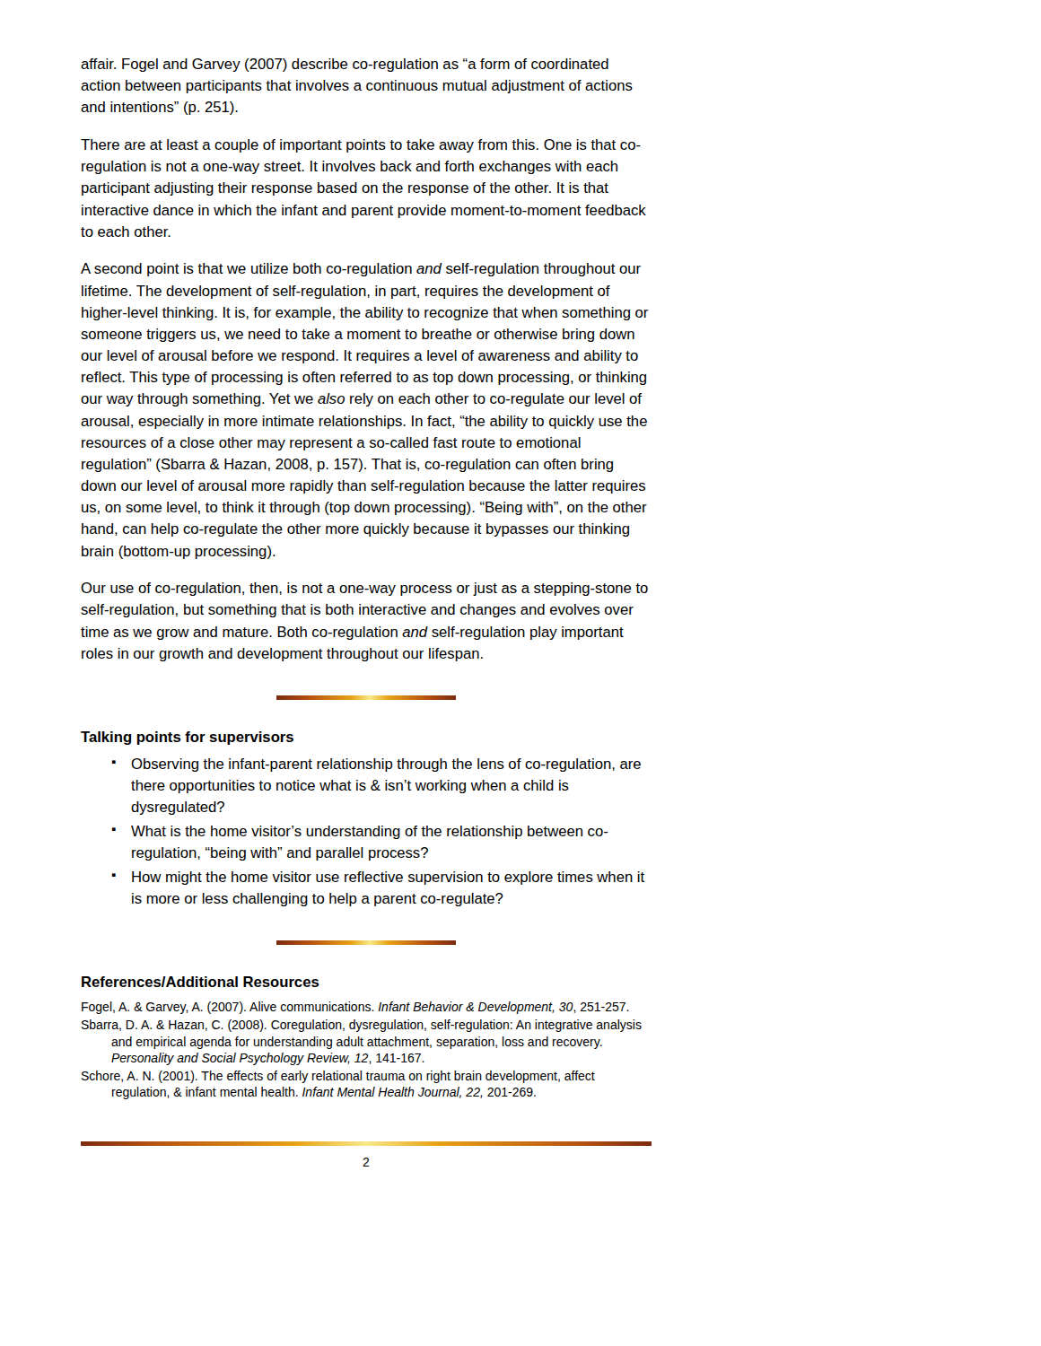affair. Fogel and Garvey (2007) describe co-regulation as “a form of coordinated action between participants that involves a continuous mutual adjustment of actions and intentions” (p. 251).
There are at least a couple of important points to take away from this. One is that co-regulation is not a one-way street. It involves back and forth exchanges with each participant adjusting their response based on the response of the other. It is that interactive dance in which the infant and parent provide moment-to-moment feedback to each other.
A second point is that we utilize both co-regulation and self-regulation throughout our lifetime. The development of self-regulation, in part, requires the development of higher-level thinking. It is, for example, the ability to recognize that when something or someone triggers us, we need to take a moment to breathe or otherwise bring down our level of arousal before we respond. It requires a level of awareness and ability to reflect. This type of processing is often referred to as top down processing, or thinking our way through something. Yet we also rely on each other to co-regulate our level of arousal, especially in more intimate relationships. In fact, “the ability to quickly use the resources of a close other may represent a so-called fast route to emotional regulation” (Sbarra & Hazan, 2008, p. 157). That is, co-regulation can often bring down our level of arousal more rapidly than self-regulation because the latter requires us, on some level, to think it through (top down processing). “Being with”, on the other hand, can help co-regulate the other more quickly because it bypasses our thinking brain (bottom-up processing).
Our use of co-regulation, then, is not a one-way process or just as a stepping-stone to self-regulation, but something that is both interactive and changes and evolves over time as we grow and mature. Both co-regulation and self-regulation play important roles in our growth and development throughout our lifespan.
Talking points for supervisors
Observing the infant-parent relationship through the lens of co-regulation, are there opportunities to notice what is & isn’t working when a child is dysregulated?
What is the home visitor’s understanding of the relationship between co-regulation, “being with” and parallel process?
How might the home visitor use reflective supervision to explore times when it is more or less challenging to help a parent co-regulate?
References/Additional Resources
Fogel, A. & Garvey, A. (2007). Alive communications. Infant Behavior & Development, 30, 251-257.
Sbarra, D. A. & Hazan, C. (2008). Coregulation, dysregulation, self-regulation: An integrative analysis and empirical agenda for understanding adult attachment, separation, loss and recovery. Personality and Social Psychology Review, 12, 141-167.
Schore, A. N. (2001). The effects of early relational trauma on right brain development, affect regulation, & infant mental health. Infant Mental Health Journal, 22, 201-269.
2